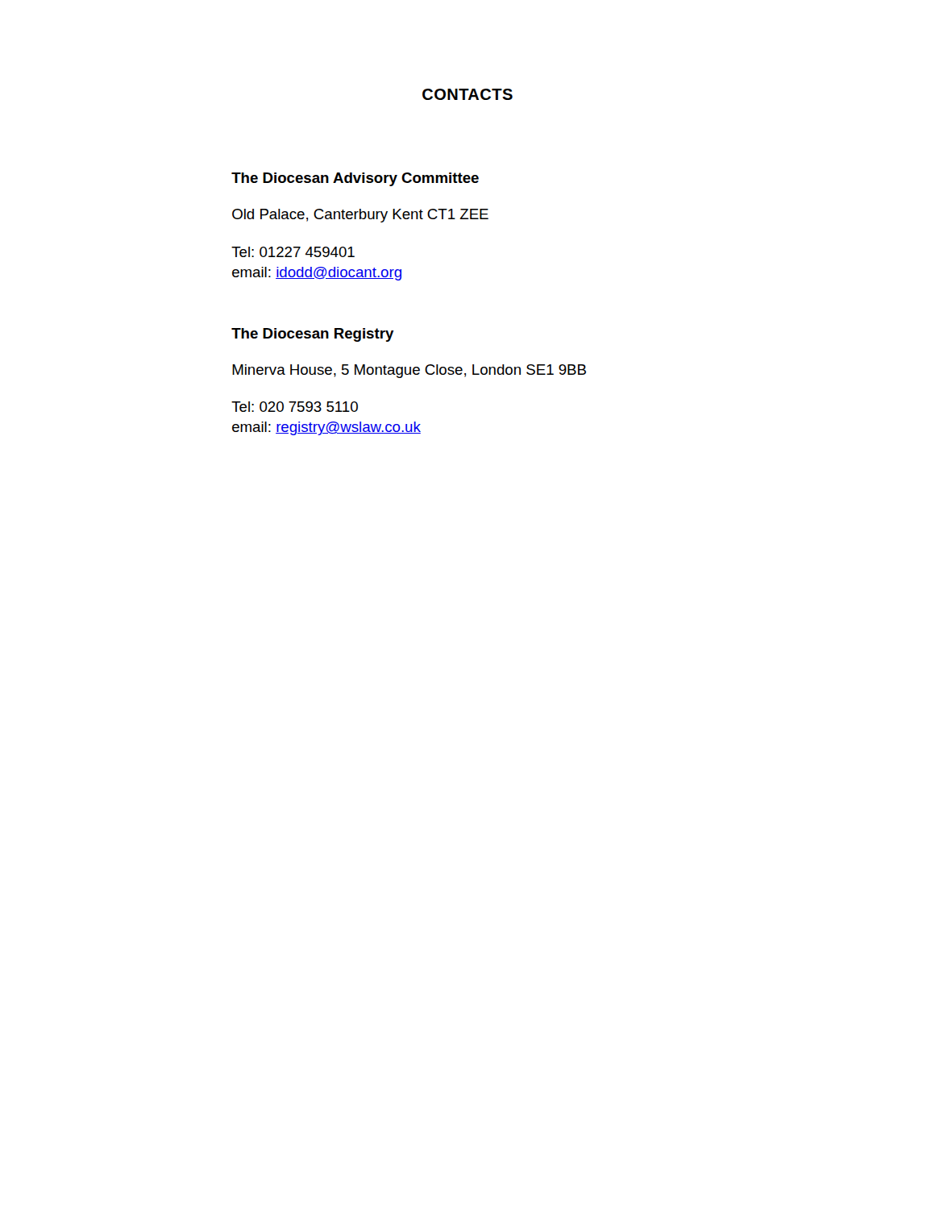CONTACTS
The Diocesan Advisory Committee
Old Palace, Canterbury Kent CT1 ZEE
Tel: 01227 459401
email: idodd@diocant.org
The Diocesan Registry
Minerva House, 5 Montague Close, London SE1 9BB
Tel: 020 7593 5110
email: registry@wslaw.co.uk